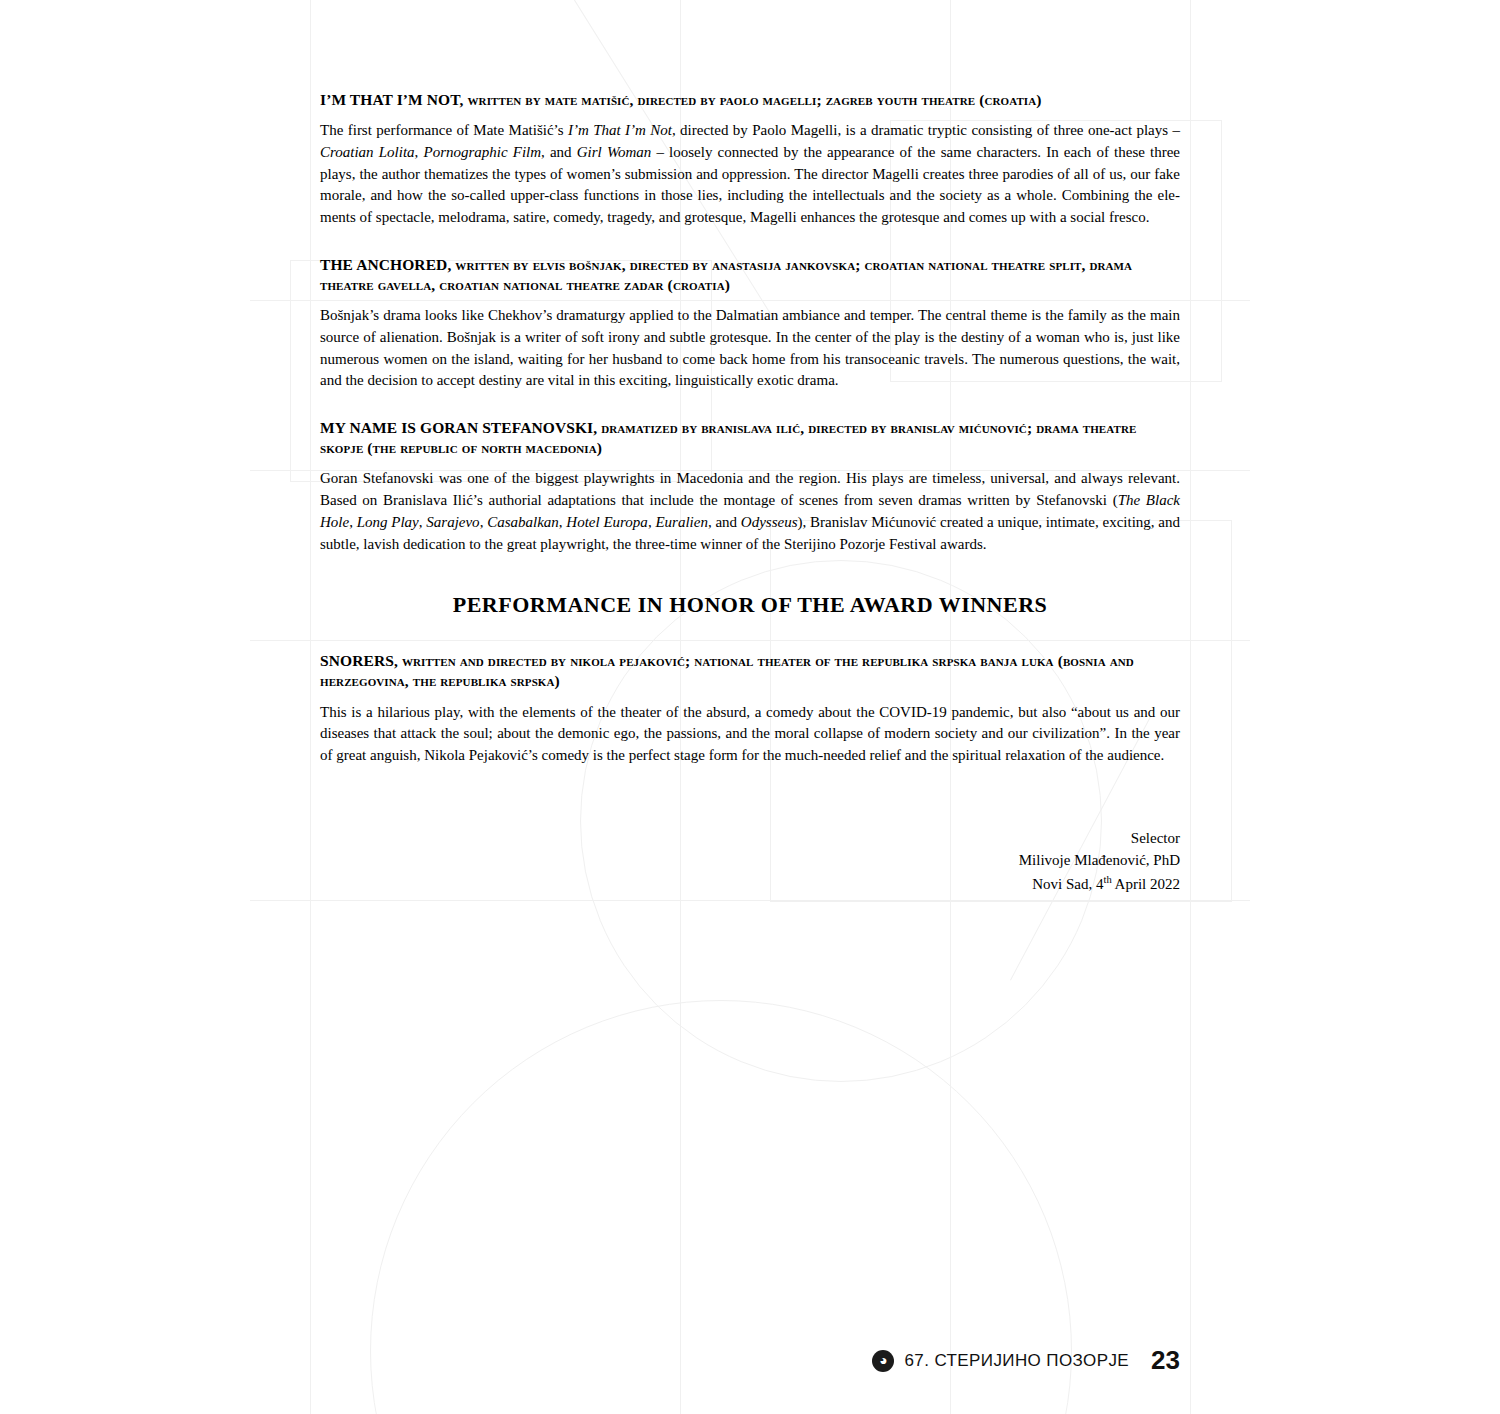I’M THAT I’M NOT, written by Mate Matišić, directed by Paolo Magelli; Zagreb Youth Theatre (Croatia)
The first performance of Mate Matišić’s I’m That I’m Not, directed by Paolo Magelli, is a dramatic tryptic consisting of three one-act plays – Croatian Lolita, Pornographic Film, and Girl Woman – loosely connected by the appearance of the same characters. In each of these three plays, the author thematizes the types of women’s submission and oppression. The director Magelli creates three parodies of all of us, our fake morale, and how the so-called upper-class functions in those lies, including the intellectuals and the society as a whole. Combining the elements of spectacle, melodrama, satire, comedy, tragedy, and grotesque, Magelli enhances the grotesque and comes up with a social fresco.
THE ANCHORED, written by Elvis Bošnjak, directed by Anastasija Jankovska; Croatian National Theatre Split, Drama Theatre Gavella, Croatian National Theatre Zadar (Croatia)
Bošnjak’s drama looks like Chekhov’s dramaturgy applied to the Dalmatian ambiance and temper. The central theme is the family as the main source of alienation. Bošnjak is a writer of soft irony and subtle grotesque. In the center of the play is the destiny of a woman who is, just like numerous women on the island, waiting for her husband to come back home from his transoceanic travels. The numerous questions, the wait, and the decision to accept destiny are vital in this exciting, linguistically exotic drama.
MY NAME IS GORAN STEFANOVSKI, dramatized by Branislava Ilić, directed by Branislav Mićunović; Drama Theatre Skopje (The Republic of North Macedonia)
Goran Stefanovski was one of the biggest playwrights in Macedonia and the region. His plays are timeless, universal, and always relevant. Based on Branislava Ilić’s authorial adaptations that include the montage of scenes from seven dramas written by Stefanovski (The Black Hole, Long Play, Sarajevo, Casabalkan, Hotel Europa, Euralien, and Odysseus), Branislav Mićunović created a unique, intimate, exciting, and subtle, lavish dedication to the great playwright, the three-time winner of the Sterijino Pozorje Festival awards.
PERFORMANCE IN HONOR OF THE AWARD WINNERS
SNORERS, written and directed by Nikola Pejaković; National Theater of the Republika Srpska Banja Luka (Bosnia and Herzegovina, The Republika Srpska)
This is a hilarious play, with the elements of the theater of the absurd, a comedy about the COVID-19 pandemic, but also “about us and our diseases that attack the soul; about the demonic ego, the passions, and the moral collapse of modern society and our civilization”. In the year of great anguish, Nikola Pejaković’s comedy is the perfect stage form for the much-needed relief and the spiritual relaxation of the audience.
Selector
Milivoje Mlađenović, PhD
Novi Sad, 4th April 2022
◕ 67. СТЕРИЈИНО ПОЗОРЈЕ 23